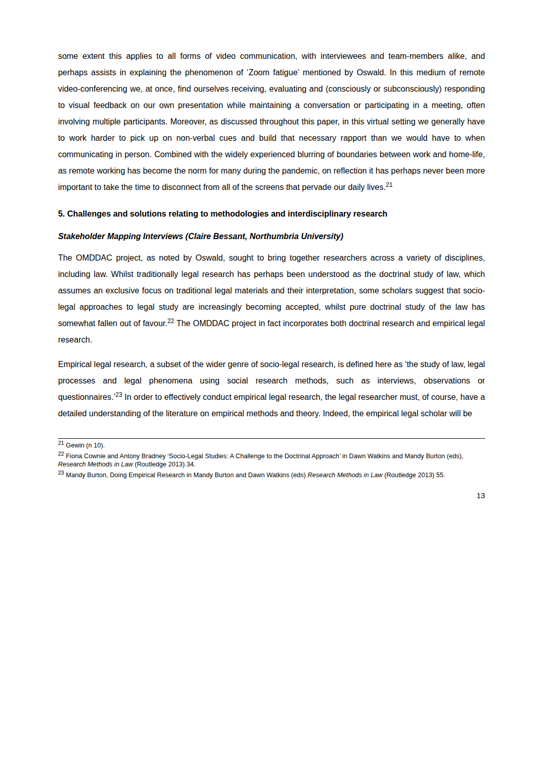some extent this applies to all forms of video communication, with interviewees and team-members alike, and perhaps assists in explaining the phenomenon of ‘Zoom fatigue’ mentioned by Oswald. In this medium of remote video-conferencing we, at once, find ourselves receiving, evaluating and (consciously or subconsciously) responding to visual feedback on our own presentation while maintaining a conversation or participating in a meeting, often involving multiple participants. Moreover, as discussed throughout this paper, in this virtual setting we generally have to work harder to pick up on non-verbal cues and build that necessary rapport than we would have to when communicating in person. Combined with the widely experienced blurring of boundaries between work and home-life, as remote working has become the norm for many during the pandemic, on reflection it has perhaps never been more important to take the time to disconnect from all of the screens that pervade our daily lives.21
5. Challenges and solutions relating to methodologies and interdisciplinary research
Stakeholder Mapping Interviews (Claire Bessant, Northumbria University)
The OMDDAC project, as noted by Oswald, sought to bring together researchers across a variety of disciplines, including law. Whilst traditionally legal research has perhaps been understood as the doctrinal study of law, which assumes an exclusive focus on traditional legal materials and their interpretation, some scholars suggest that socio-legal approaches to legal study are increasingly becoming accepted, whilst pure doctrinal study of the law has somewhat fallen out of favour.22 The OMDDAC project in fact incorporates both doctrinal research and empirical legal research.
Empirical legal research, a subset of the wider genre of socio-legal research, is defined here as ‘the study of law, legal processes and legal phenomena using social research methods, such as interviews, observations or questionnaires.’23 In order to effectively conduct empirical legal research, the legal researcher must, of course, have a detailed understanding of the literature on empirical methods and theory. Indeed, the empirical legal scholar will be
21 Gewin (n 10).
22 Fiona Cownie and Antony Bradney ‘Socio-Legal Studies: A Challenge to the Doctrinal Approach’ in Dawn Watkins and Mandy Burton (eds), Research Methods in Law (Routledge 2013) 34.
23 Mandy Burton, Doing Empirical Research in Mandy Burton and Dawn Watkins (eds) Research Methods in Law (Routledge 2013) 55.
13